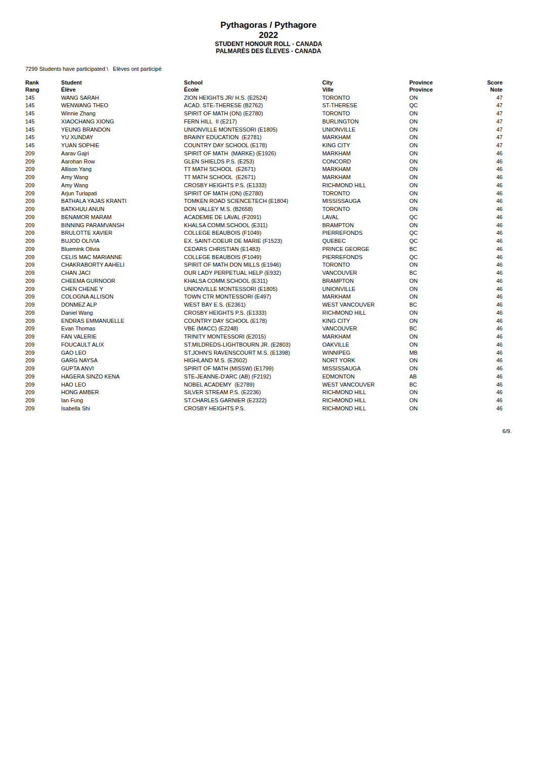Pythagoras / Pythagore
2022
STUDENT HONOUR ROLL - CANADA
PALMARÈS DES ÉLEVES - CANADA
7299 Students have participated \ Elèves ont participé
| Rank Rang | Student Élève | School École | City Ville | Province Province | Score Note |
| --- | --- | --- | --- | --- | --- |
| 145 | WANG SARAH | ZION HEIGHTS JR/ H.S. (E2524) | TORONTO | ON | 47 |
| 145 | WENWANG THEO | ACAD. STE-THERESE (B2762) | ST-THERESE | QC | 47 |
| 145 | Winnie Zhang | SPIRIT OF MATH (ON) (E2780) | TORONTO | ON | 47 |
| 145 | XIAOCHANG XIONG | FERN HILL II (E217) | BURLINGTON | ON | 47 |
| 145 | YEUNG BRANDON | UNIONVILLE MONTESSORI (E1805) | UNIONVILLE | ON | 47 |
| 145 | YU XUNDAY | BRAINY EDUCATION (E2781) | MARKHAM | ON | 47 |
| 145 | YUAN SOPHIE | COUNTRY DAY SCHOOL (E178) | KING CITY | ON | 47 |
| 209 | Aarav Gajri | SPIRIT OF MATH (MARKE) (E1926) | MARKHAM | ON | 46 |
| 209 | Aarohan Row | GLEN SHIELDS P.S. (E253) | CONCORD | ON | 46 |
| 209 | Allison Yang | TT MATH SCHOOL (E2671) | MARKHAM | ON | 46 |
| 209 | Amy Wang | TT MATH SCHOOL (E2671) | MARKHAM | ON | 46 |
| 209 | Amy Wang | CROSBY HEIGHTS P.S. (E1333) | RICHMOND HILL | ON | 46 |
| 209 | Arjun Turlapati | SPIRIT OF MATH (ON) (E2780) | TORONTO | ON | 46 |
| 209 | BATHALA YAJAS KRANTI | TOMKEN ROAD SCIENCETECH (E1804) | MISSISSAUGA | ON | 46 |
| 209 | BATKHUU ANUN | DON VALLEY M.S. (B2658) | TORONTO | ON | 46 |
| 209 | BENAMOR MARAM | ACADEMIE DE LAVAL (F2091) | LAVAL | QC | 46 |
| 209 | BINNING PARAMVANSH | KHALSA COMM.SCHOOL (E311) | BRAMPTON | ON | 46 |
| 209 | BRULOTTE XAVIER | COLLEGE BEAUBOIS (F1049) | PIERREFONDS | QC | 46 |
| 209 | BUJOD OLIVIA | EX. SAINT-COEUR DE MARIE (F1523) | QUEBEC | QC | 46 |
| 209 | Bluemink Olivia | CEDARS CHRISTIAN (E1483) | PRINCE GEORGE | BC | 46 |
| 209 | CELIS MAC MARIANNE | COLLEGE BEAUBOIS (F1049) | PIERREFONDS | QC | 46 |
| 209 | CHAKRABORTY AAHELI | SPIRIT OF MATH DON MILLS (E1946) | TORONTO | ON | 46 |
| 209 | CHAN JACI | OUR LADY PERPETUAL HELP (E932) | VANCOUVER | BC | 46 |
| 209 | CHEEMA GURNOOR | KHALSA COMM.SCHOOL (E311) | BRAMPTON | ON | 46 |
| 209 | CHEN CHENE Y | UNIONVILLE MONTESSORI (E1805) | UNIONVILLE | ON | 46 |
| 209 | COLOGNA ALLISON | TOWN CTR MONTESSORI (E497) | MARKHAM | ON | 46 |
| 209 | DONMEZ ALP | WEST BAY E.S. (E2361) | WEST VANCOUVER | BC | 46 |
| 209 | Daniel Wang | CROSBY HEIGHTS P.S. (E1333) | RICHMOND HILL | ON | 46 |
| 209 | ENDRAS EMMANUELLE | COUNTRY DAY SCHOOL (E178) | KING CITY | ON | 46 |
| 209 | Evan Thomas | VBE (MACC) (E2248) | VANCOUVER | BC | 46 |
| 209 | FAN VALERIE | TRINITY MONTESSORI (E2015) | MARKHAM | ON | 46 |
| 209 | FOUCAULT ALIX | ST.MILDREDS-LIGHTBOURN JR. (E2803) | OAKVILLE | ON | 46 |
| 209 | GAO LEO | ST.JOHN'S RAVENSCOURT M.S. (E1398) | WINNIPEG | MB | 46 |
| 209 | GARG NAYSA | HIGHLAND M.S. (E2602) | NORT YORK | ON | 46 |
| 209 | GUPTA ANVI | SPIRIT OF MATH (MISSW) (E1799) | MISSISSAUGA | ON | 46 |
| 209 | HAGERA SINZO KENA | STE-JEANNE-D'ARC (AB) (F2192) | EDMONTON | AB | 46 |
| 209 | HAO LEO | NOBEL ACADEMY (E2789) | WEST VANCOUVER | BC | 46 |
| 209 | HONG AMBER | SILVER STREAM P.S. (E2236) | RICHMOND HILL | ON | 46 |
| 209 | Ian Fung | ST.CHARLES GARNIER (E2322) | RICHMOND HILL | ON | 46 |
| 209 | Isabella Shi | CROSBY HEIGHTS P.S. | RICHMOND HILL | ON | 46 |
6/9.